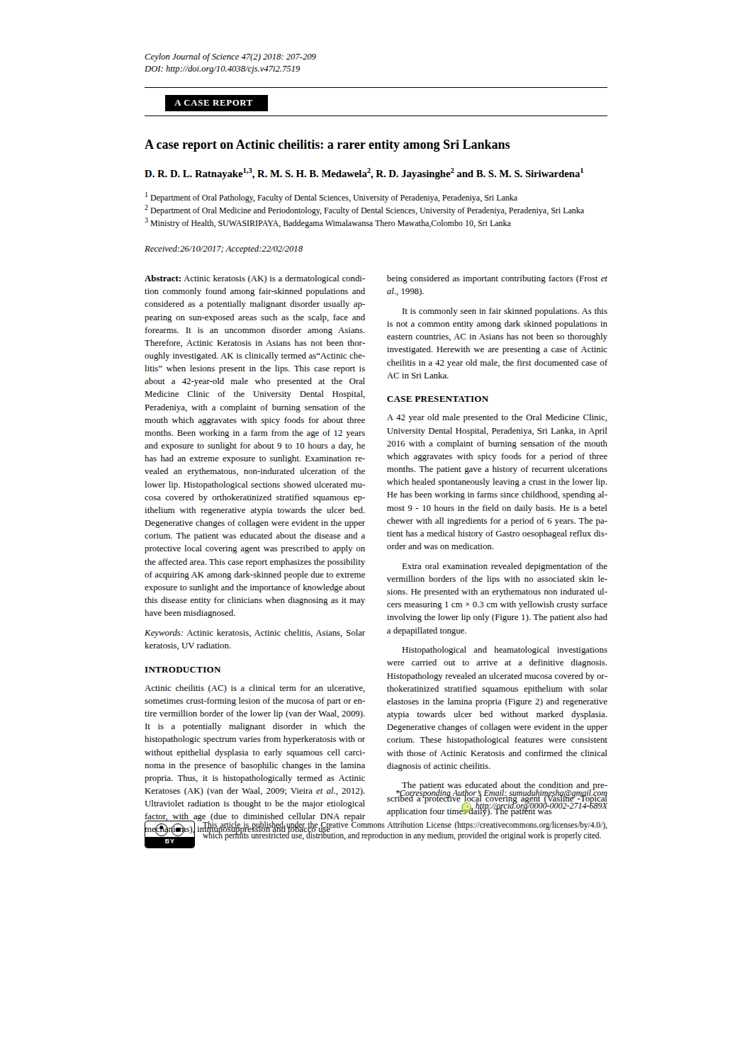Ceylon Journal of Science 47(2) 2018: 207-209
DOI: http://doi.org/10.4038/cjs.v47i2.7519
A CASE REPORT
A case report on Actinic cheilitis: a rarer entity among Sri Lankans
D. R. D. L. Ratnayake1,3, R. M. S. H. B. Medawela2, R. D. Jayasinghe2 and B. S. M. S. Siriwardena1
1 Department of Oral Pathology, Faculty of Dental Sciences, University of Peradeniya, Peradeniya, Sri Lanka
2 Department of Oral Medicine and Periodontology, Faculty of Dental Sciences, University of Peradeniya, Peradeniya, Sri Lanka
3 Ministry of Health, SUWASIRIPAYA, Baddegama Wimalawansa Thero Mawatha,Colombo 10, Sri Lanka
Received:26/10/2017; Accepted:22/02/2018
Abstract: Actinic keratosis (AK) is a dermatological condition commonly found among fair-skinned populations and considered as a potentially malignant disorder usually appearing on sun-exposed areas such as the scalp, face and forearms. It is an uncommon disorder among Asians. Therefore, Actinic Keratosis in Asians has not been thoroughly investigated. AK is clinically termed as“Actinic chelitis” when lesions present in the lips. This case report is about a 42-year-old male who presented at the Oral Medicine Clinic of the University Dental Hospital, Peradeniya, with a complaint of burning sensation of the mouth which aggravates with spicy foods for about three months. Been working in a farm from the age of 12 years and exposure to sunlight for about 9 to 10 hours a day, he has had an extreme exposure to sunlight. Examination revealed an erythematous, non-indurated ulceration of the lower lip. Histopathological sections showed ulcerated mucosa covered by orthokeratinized stratified squamous epithelium with regenerative atypia towards the ulcer bed. Degenerative changes of collagen were evident in the upper corium. The patient was educated about the disease and a protective local covering agent was prescribed to apply on the affected area. This case report emphasizes the possibility of acquiring AK among dark-skinned people due to extreme exposure to sunlight and the importance of knowledge about this disease entity for clinicians when diagnosing as it may have been misdiagnosed.
Keywords: Actinic keratosis, Actinic chelitis, Asians, Solar keratosis, UV radiation.
INTRODUCTION
Actinic cheilitis (AC) is a clinical term for an ulcerative, sometimes crust-forming lesion of the mucosa of part or entire vermillion border of the lower lip (van der Waal, 2009). It is a potentially malignant disorder in which the histopathologic spectrum varies from hyperkeratosis with or without epithelial dysplasia to early squamous cell carcinoma in the presence of basophilic changes in the lamina propria. Thus, it is histopathologically termed as Actinic Keratoses (AK) (van der Waal, 2009; Vieira et al., 2012). Ultraviolet radiation is thought to be the major etiological factor, with age (due to diminished cellular DNA repair mechanisms), immunosuppression and tobacco use
being considered as important contributing factors (Frost et al., 1998).
It is commonly seen in fair skinned populations. As this is not a common entity among dark skinned populations in eastern countries, AC in Asians has not been so thoroughly investigated. Herewith we are presenting a case of Actinic cheilitis in a 42 year old male, the first documented case of AC in Sri Lanka.
CASE PRESENTATION
A 42 year old male presented to the Oral Medicine Clinic, University Dental Hospital, Peradeniya, Sri Lanka, in April 2016 with a complaint of burning sensation of the mouth which aggravates with spicy foods for a period of three months. The patient gave a history of recurrent ulcerations which healed spontaneously leaving a crust in the lower lip. He has been working in farms since childhood, spending almost 9 - 10 hours in the field on daily basis. He is a betel chewer with all ingredients for a period of 6 years. The patient has a medical history of Gastro oesophageal reflux disorder and was on medication.
Extra oral examination revealed depigmentation of the vermillion borders of the lips with no associated skin lesions. He presented with an erythematous non indurated ulcers measuring 1 cm × 0.3 cm with yellowish crusty surface involving the lower lip only (Figure 1). The patient also had a depapillated tongue.
Histopathological and heamatological investigations were carried out to arrive at a definitive diagnosis. Histopathology revealed an ulcerated mucosa covered by orthokeratinized stratified squamous epithelium with solar elastoses in the lamina propria (Figure 2) and regenerative atypia towards ulcer bed without marked dysplasia. Degenerative changes of collagen were evident in the upper corium. These histopathological features were consistent with those of Actinic Keratosis and confirmed the clinical diagnosis of actinic cheilitis.
The patient was educated about the condition and prescribed a protective local covering agent (Vasline -Topical application four times daily). The patient was
*Corresponding Author’s Email: sumuduhimesha@gmail.com
iDhttp://orcid.org/0000-0002-2714-689X
BY
This article is published under the Creative Commons Attribution License (https://creativecommons.org/licenses/by/4.0/), which permits unrestricted use, distribution, and reproduction in any medium, provided the original work is properly cited.